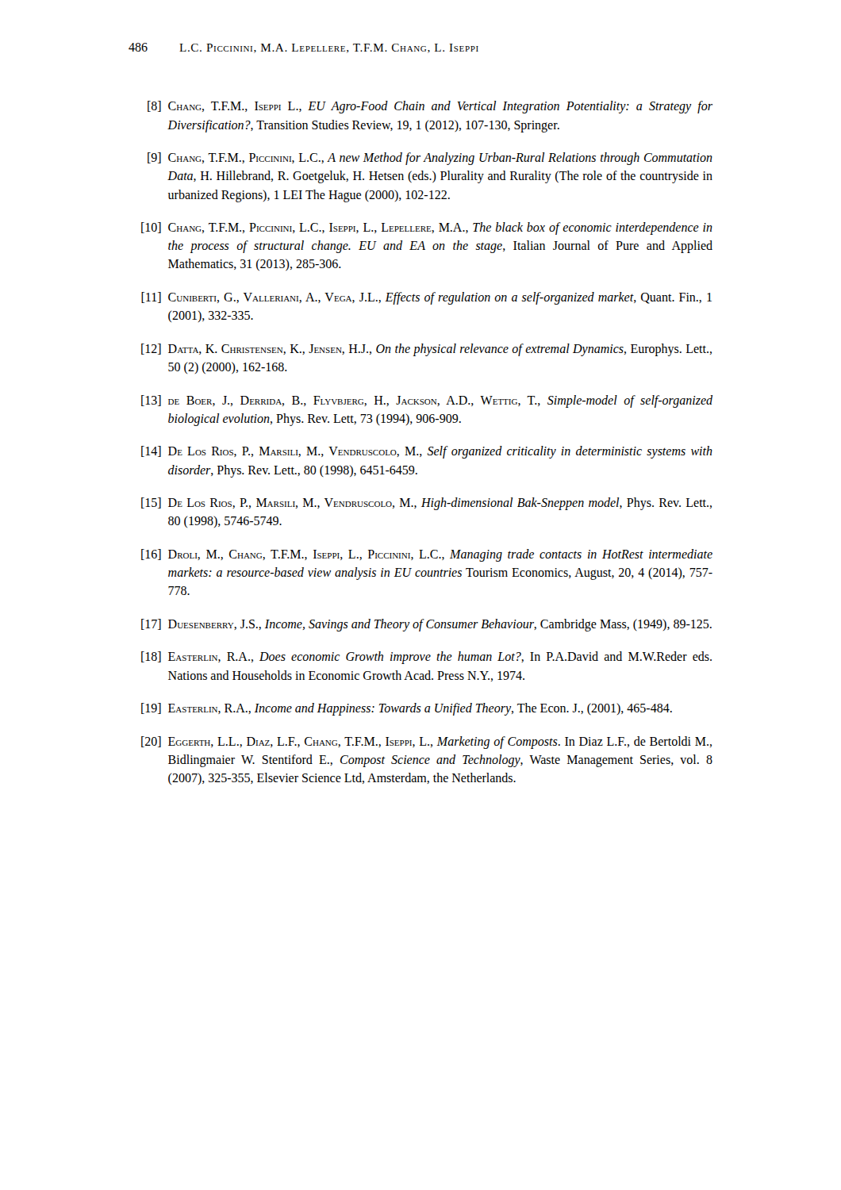486 L.C. Piccinini, M.A. Lepellere, T.F.M. Chang, L. Iseppi
[8] Chang, T.F.M., Iseppi L., EU Agro-Food Chain and Vertical Integration Potentiality: a Strategy for Diversification?, Transition Studies Review, 19, 1 (2012), 107-130, Springer.
[9] Chang, T.F.M., Piccinini, L.C., A new Method for Analyzing Urban-Rural Relations through Commutation Data, H. Hillebrand, R. Goetgeluk, H. Hetsen (eds.) Plurality and Rurality (The role of the countryside in urbanized Regions), 1 LEI The Hague (2000), 102-122.
[10] Chang, T.F.M., Piccinini, L.C., Iseppi, L., Lepellere, M.A., The black box of economic interdependence in the process of structural change. EU and EA on the stage, Italian Journal of Pure and Applied Mathematics, 31 (2013), 285-306.
[11] Cuniberti, G., Valleriani, A., Vega, J.L., Effects of regulation on a self-organized market, Quant. Fin., 1 (2001), 332-335.
[12] Datta, K. Christensen, K., Jensen, H.J., On the physical relevance of extremal Dynamics, Europhys. Lett., 50 (2) (2000), 162-168.
[13] de Boer, J., Derrida, B., Flyvbjerg, H., Jackson, A.D., Wettig, T., Simple-model of self-organized biological evolution, Phys. Rev. Lett, 73 (1994), 906-909.
[14] De Los Rios, P., Marsili, M., Vendruscolo, M., Self organized criticality in deterministic systems with disorder, Phys. Rev. Lett., 80 (1998), 6451-6459.
[15] De Los Rios, P., Marsili, M., Vendruscolo, M., High-dimensional Bak-Sneppen model, Phys. Rev. Lett., 80 (1998), 5746-5749.
[16] Droli, M., Chang, T.F.M., Iseppi, L., Piccinini, L.C., Managing trade contacts in HotRest intermediate markets: a resource-based view analysis in EU countries Tourism Economics, August, 20, 4 (2014), 757-778.
[17] Duesenberry, J.S., Income, Savings and Theory of Consumer Behaviour, Cambridge Mass, (1949), 89-125.
[18] Easterlin, R.A., Does economic Growth improve the human Lot?, In P.A.David and M.W.Reder eds. Nations and Households in Economic Growth Acad. Press N.Y., 1974.
[19] Easterlin, R.A., Income and Happiness: Towards a Unified Theory, The Econ. J., (2001), 465-484.
[20] Eggerth, L.L., Diaz, L.F., Chang, T.F.M., Iseppi, L., Marketing of Composts. In Diaz L.F., de Bertoldi M., Bidlingmaier W. Stentiford E., Compost Science and Technology, Waste Management Series, vol. 8 (2007), 325-355, Elsevier Science Ltd, Amsterdam, the Netherlands.